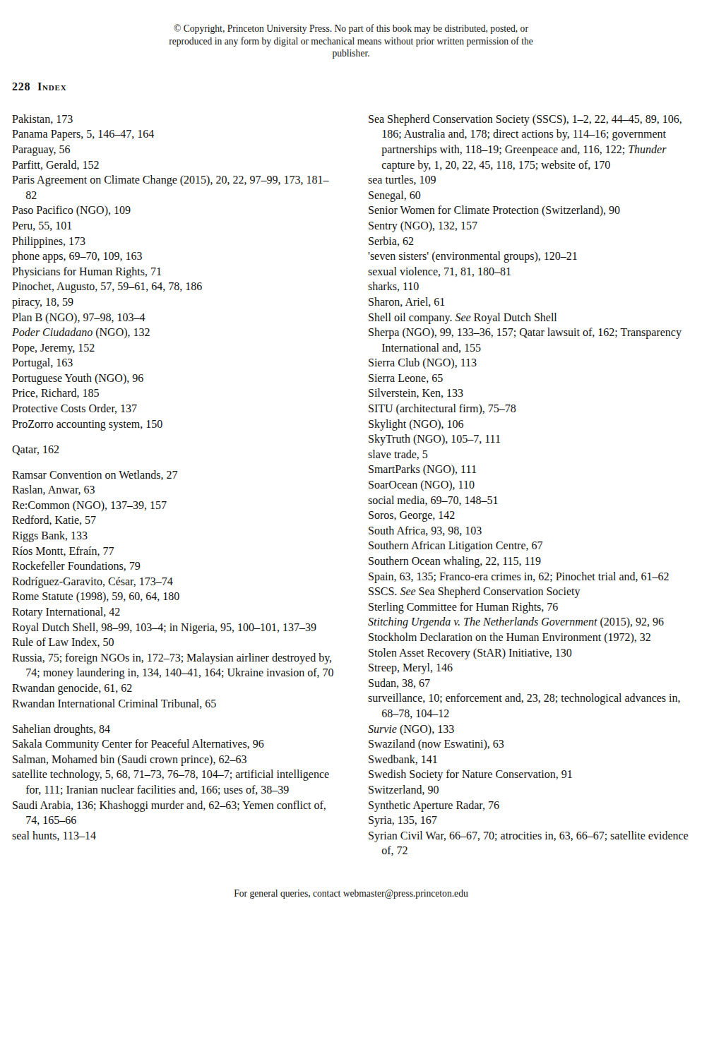© Copyright, Princeton University Press. No part of this book may be distributed, posted, or reproduced in any form by digital or mechanical means without prior written permission of the publisher.
228 Index
Pakistan, 173
Panama Papers, 5, 146–47, 164
Paraguay, 56
Parfitt, Gerald, 152
Paris Agreement on Climate Change (2015), 20, 22, 97–99, 173, 181–82
Paso Pacifico (NGO), 109
Peru, 55, 101
Philippines, 173
phone apps, 69–70, 109, 163
Physicians for Human Rights, 71
Pinochet, Augusto, 57, 59–61, 64, 78, 186
piracy, 18, 59
Plan B (NGO), 97–98, 103–4
Poder Ciudadano (NGO), 132
Pope, Jeremy, 152
Portugal, 163
Portuguese Youth (NGO), 96
Price, Richard, 185
Protective Costs Order, 137
ProZorro accounting system, 150
Qatar, 162
Ramsar Convention on Wetlands, 27
Raslan, Anwar, 63
Re:Common (NGO), 137–39, 157
Redford, Katie, 57
Riggs Bank, 133
Ríos Montt, Efraín, 77
Rockefeller Foundations, 79
Rodríguez-Garavito, César, 173–74
Rome Statute (1998), 59, 60, 64, 180
Rotary International, 42
Royal Dutch Shell, 98–99, 103–4; in Nigeria, 95, 100–101, 137–39
Rule of Law Index, 50
Russia, 75; foreign NGOs in, 172–73; Malaysian airliner destroyed by, 74; money laundering in, 134, 140–41, 164; Ukraine invasion of, 70
Rwandan genocide, 61, 62
Rwandan International Criminal Tribunal, 65
Sahelian droughts, 84
Sakala Community Center for Peaceful Alternatives, 96
Salman, Mohamed bin (Saudi crown prince), 62–63
satellite technology, 5, 68, 71–73, 76–78, 104–7; artificial intelligence for, 111; Iranian nuclear facilities and, 166; uses of, 38–39
Saudi Arabia, 136; Khashoggi murder and, 62–63; Yemen conflict of, 74, 165–66
seal hunts, 113–14
Sea Shepherd Conservation Society (SSCS), 1–2, 22, 44–45, 89, 106, 186; Australia and, 178; direct actions by, 114–16; government partnerships with, 118–19; Greenpeace and, 116, 122; Thunder capture by, 1, 20, 22, 45, 118, 175; website of, 170
sea turtles, 109
Senegal, 60
Senior Women for Climate Protection (Switzerland), 90
Sentry (NGO), 132, 157
Serbia, 62
'seven sisters' (environmental groups), 120–21
sexual violence, 71, 81, 180–81
sharks, 110
Sharon, Ariel, 61
Shell oil company. See Royal Dutch Shell
Sherpa (NGO), 99, 133–36, 157; Qatar lawsuit of, 162; Transparency International and, 155
Sierra Club (NGO), 113
Sierra Leone, 65
Silverstein, Ken, 133
SITU (architectural firm), 75–78
Skylight (NGO), 106
SkyTruth (NGO), 105–7, 111
slave trade, 5
SmartParks (NGO), 111
SoarOcean (NGO), 110
social media, 69–70, 148–51
Soros, George, 142
South Africa, 93, 98, 103
Southern African Litigation Centre, 67
Southern Ocean whaling, 22, 115, 119
Spain, 63, 135; Franco-era crimes in, 62; Pinochet trial and, 61–62
SSCS. See Sea Shepherd Conservation Society
Sterling Committee for Human Rights, 76
Stitching Urgenda v. The Netherlands Government (2015), 92, 96
Stockholm Declaration on the Human Environment (1972), 32
Stolen Asset Recovery (StAR) Initiative, 130
Streep, Meryl, 146
Sudan, 38, 67
surveillance, 10; enforcement and, 23, 28; technological advances in, 68–78, 104–12
Survie (NGO), 133
Swaziland (now Eswatini), 63
Swedbank, 141
Swedish Society for Nature Conservation, 91
Switzerland, 90
Synthetic Aperture Radar, 76
Syria, 135, 167
Syrian Civil War, 66–67, 70; atrocities in, 63, 66–67; satellite evidence of, 72
For general queries, contact webmaster@press.princeton.edu